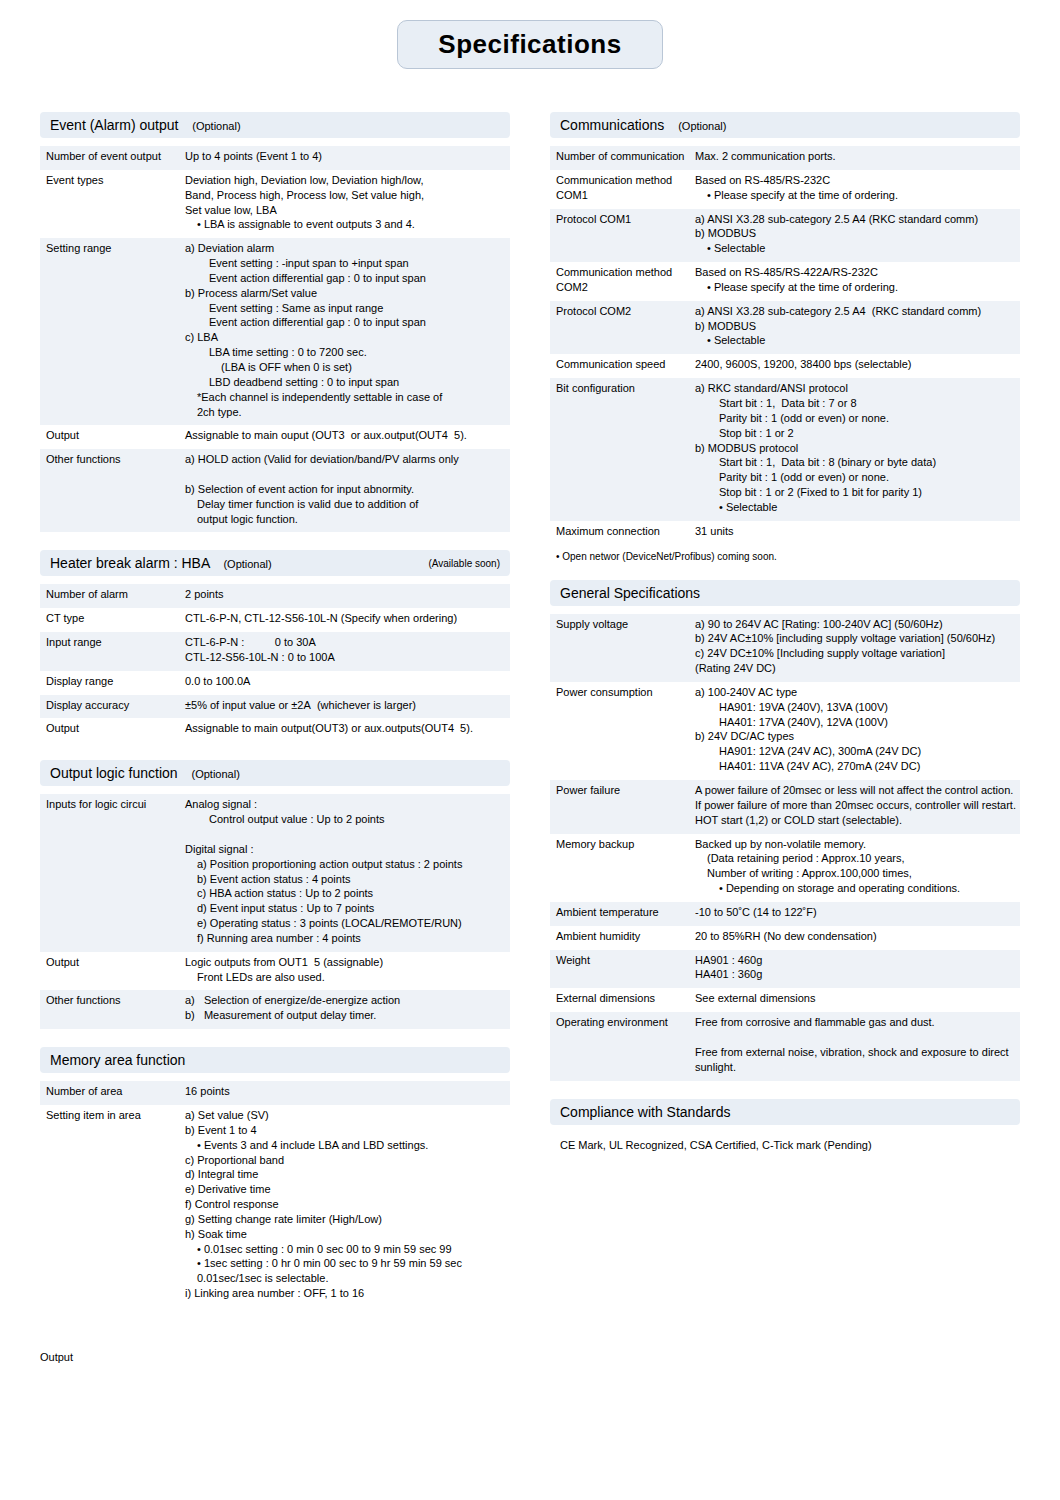Specifications
Event (Alarm) output (Optional)
| Number of event output | Up to 4 points (Event 1 to 4) |
| Event types | Deviation high, Deviation low, Deviation high/low, Band, Process high, Process low, Set value high, Set value low, LBA • LBA is assignable to event outputs 3 and 4. |
| Setting range | a) Deviation alarm Event setting : -input span to +input span Event action differential gap : 0 to input span b) Process alarm/Set value Event setting : Same as input range Event action differential gap : 0 to input span c) LBA LBA time setting : 0 to 7200 sec. (LBA is OFF when 0 is set) LBD deadbend setting : 0 to input span *Each channel is independently settable in case of 2ch type. |
| Output | Assignable to main ouput (OUT3 or aux.output(OUT4 5). |
| Other functions | a) HOLD action (Valid for deviation/band/PV alarms only b) Selection of event action for input abnormity. Delay timer function is valid due to addition of output logic function. |
Heater break alarm : HBA (Optional)(Available soon)
| Number of alarm | 2 points |
| CT type | CTL-6-P-N, CTL-12-S56-10L-N (Specify when ordering) |
| Input range | CTL-6-P-N : 0 to 30A CTL-12-S56-10L-N : 0 to 100A |
| Display range | 0.0 to 100.0A |
| Display accuracy | ±5% of input value or ±2A (whichever is larger) |
| Output | Assignable to main output(OUT3) or aux.outputs(OUT4 5). |
Output logic function (Optional)
| Inputs for logic circui | Analog signal : Control output value : Up to 2 points Digital signal : a) Position proportioning action output status : 2 points b) Event action status : 4 points c) HBA action status : Up to 2 points d) Event input status : Up to 7 points e) Operating status : 3 points (LOCAL/REMOTE/RUN) f) Running area number : 4 points |
| Output | Logic outputs from OUT1 5 (assignable) Front LEDs are also used. |
| Other functions | a) Selection of energize/de-energize action b) Measurement of output delay timer. |
Memory area function
| Number of area | 16 points |
| Setting item in area | a) Set value (SV) b) Event 1 to 4 • Events 3 and 4 include LBA and LBD settings. c) Proportional band d) Integral time e) Derivative time f) Control response g) Setting change rate limiter (High/Low) h) Soak time • 0.01sec setting : 0 min 0 sec 00 to 9 min 59 sec 99 • 1sec setting : 0 hr 0 min 00 sec to 9 hr 59 min 59 sec 0.01sec/1sec is selectable. i) Linking area number : OFF, 1 to 16 |
Communications (Optional)
| Number of communication | Max. 2 communication ports. |
| Communication method COM1 | Based on RS-485/RS-232C • Please specify at the time of ordering. |
| Protocol COM1 | a) ANSI X3.28 sub-category 2.5 A4 (RKC standard comm) b) MODBUS • Selectable |
| Communication method COM2 | Based on RS-485/RS-422A/RS-232C • Please specify at the time of ordering. |
| Protocol COM2 | a) ANSI X3.28 sub-category 2.5 A4 (RKC standard comm) b) MODBUS • Selectable |
| Communication speed | 2400, 9600S, 19200, 38400 bps (selectable) |
| Bit configuration | a) RKC standard/ANSI protocol Start bit : 1, Data bit : 7 or 8 Parity bit : 1 (odd or even) or none. Stop bit : 1 or 2 b) MODBUS protocol Start bit : 1, Data bit : 8 (binary or byte data) Parity bit : 1 (odd or even) or none. Stop bit : 1 or 2 (Fixed to 1 bit for parity 1) • Selectable |
| Maximum connection | 31 units |
• Open networ (DeviceNet/Profibus) coming soon.
General Specifications
| Supply voltage | a) 90 to 264V AC [Rating: 100-240V AC] (50/60Hz) b) 24V AC±10% [including supply voltage variation] (50/60Hz) c) 24V DC±10% [Including supply voltage variation] (Rating 24V DC) |
| Power consumption | a) 100-240V AC type HA901: 19VA (240V), 13VA (100V) HA401: 17VA (240V), 12VA (100V) b) 24V DC/AC types HA901: 12VA (24V AC), 300mA (24V DC) HA401: 11VA (24V AC), 270mA (24V DC) |
| Power failure | A power failure of 20msec or less will not affect the control action. If power failure of more than 20msec occurs, controller will restart. HOT start (1,2) or COLD start (selectable). |
| Memory backup | Backed up by non-volatile memory. (Data retaining period : Approx.10 years, Number of writing : Approx.100,000 times, • Depending on storage and operating conditions. |
| Ambient temperature | -10 to 50˚C (14 to 122˚F) |
| Ambient humidity | 20 to 85%RH (No dew condensation) |
| Weight | HA901 : 460g HA401 : 360g |
| External dimensions | See external dimensions |
| Operating environment | Free from corrosive and flammable gas and dust. Free from external noise, vibration, shock and exposure to direct sunlight. |
Compliance with Standards
CE Mark, UL Recognized, CSA Certified, C-Tick mark (Pending)
Output